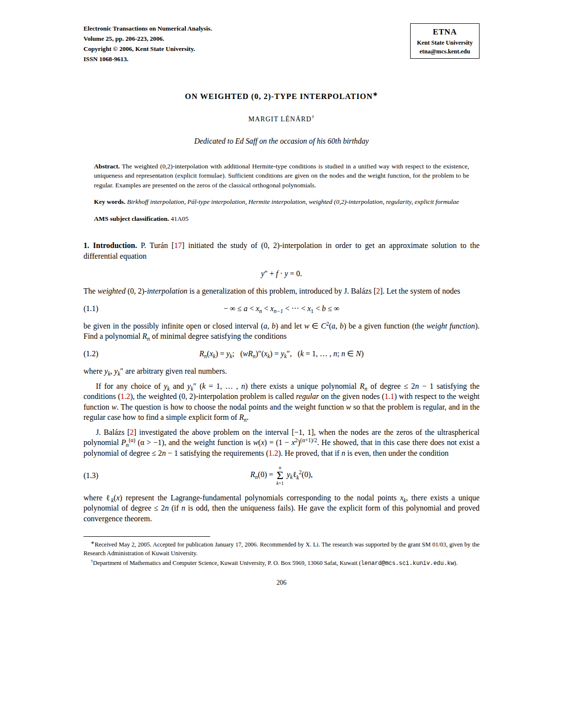Electronic Transactions on Numerical Analysis.
Volume 25, pp. 206-223, 2006.
Copyright © 2006, Kent State University.
ISSN 1068-9613.
ETNA
Kent State University
etna@mcs.kent.edu
ON WEIGHTED (0, 2)-TYPE INTERPOLATION∗
MARGIT LÉNÁRD†
Dedicated to Ed Saff on the occasion of his 60th birthday
Abstract. The weighted (0,2)-interpolation with additional Hermite-type conditions is studied in a unified way with respect to the existence, uniqueness and representation (explicit formulae). Sufficient conditions are given on the nodes and the weight function, for the problem to be regular. Examples are presented on the zeros of the classical orthogonal polynomials.
Key words. Birkhoff interpolation, Pál-type interpolation, Hermite interpolation, weighted (0,2)-interpolation, regularity, explicit formulae
AMS subject classification. 41A05
1. Introduction. P. Turán [17] initiated the study of (0, 2)-interpolation in order to get an approximate solution to the differential equation
y″ + f · y = 0.
The weighted (0, 2)-interpolation is a generalization of this problem, introduced by J. Balázs [2]. Let the system of nodes
(1.1)
− ∞ ≤ a < xn < xn−1 < ··· < x1 < b ≤ ∞
be given in the possibly infinite open or closed interval (a, b) and let w ∈ C2(a, b) be a given function (the weight function). Find a polynomial Rn of minimal degree satisfying the conditions
(1.2)
Rn(xk) = yk; (wRn)″(xk) = yk″, (k = 1, … , n; n ∈ N)
where yk, yk″ are arbitrary given real numbers.
If for any choice of yk and yk″ (k = 1, … , n) there exists a unique polynomial Rn of degree ≤ 2n − 1 satisfying the conditions (1.2), the weighted (0, 2)-interpolation problem is called regular on the given nodes (1.1) with respect to the weight function w. The question is how to choose the nodal points and the weight function w so that the problem is regular, and in the regular case how to find a simple explicit form of Rn.
J. Balázs [2] investigated the above problem on the interval [−1, 1], when the nodes are the zeros of the ultraspherical polynomial Pn(α) (α > −1), and the weight function is w(x) = (1 − x2)(α+1)/2. He showed, that in this case there does not exist a polynomial of degree ≤ 2n − 1 satisfying the requirements (1.2). He proved, that if n is even, then under the condition
(1.3)
Rn(0) = nΣk=1 ykℓk2(0),
where ℓk(x) represent the Lagrange-fundamental polynomials corresponding to the nodal points xk, there exists a unique polynomial of degree ≤ 2n (if n is odd, then the uniqueness fails). He gave the explicit form of this polynomial and proved convergence theorem.
∗Received May 2, 2005. Accepted for publication January 17, 2006. Recommended by X. Li. The research was supported by the grant SM 01/03, given by the Research Administration of Kuwait University.
†Department of Mathematics and Computer Science, Kuwait University, P. O. Box 5969, 13060 Safat, Kuwait (lenard@mcs.sci.kuniv.edu.kw).
206